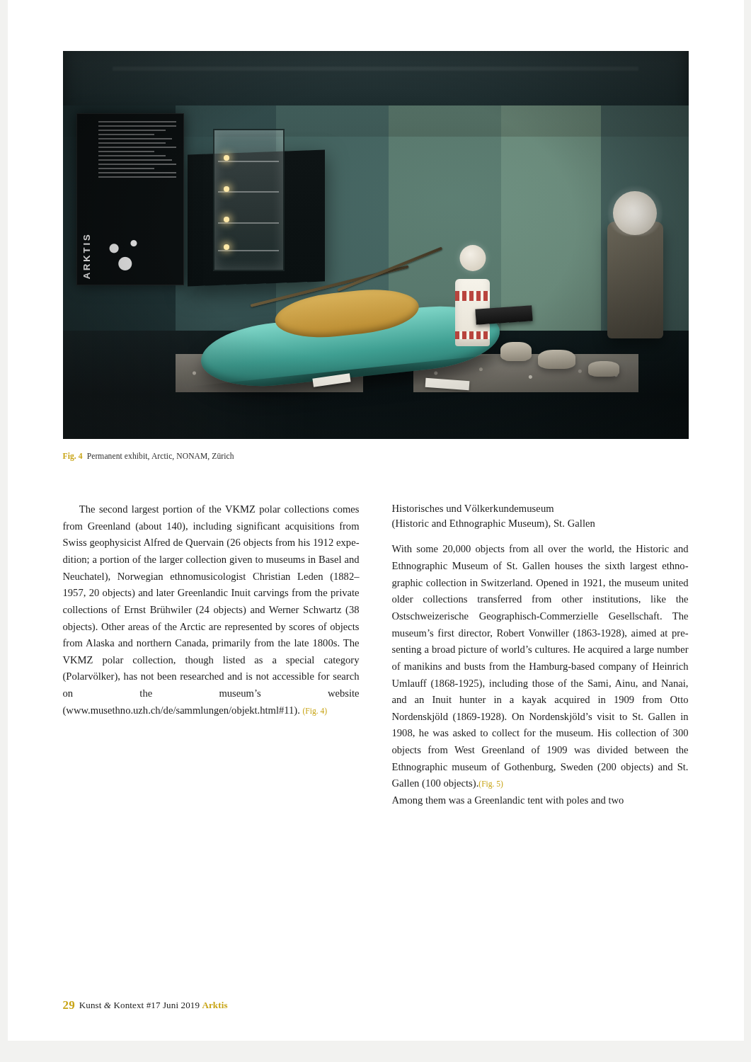Arktis
Fig. 4 Permanent exhibit, Arctic, NONAM, Zürich
The second largest portion of the VKMZ polar collections comes from Greenland (about 140), including significant acquisitions from Swiss geophysicist Alfred de Quervain (26 objects from his 1912 expedition; a portion of the larger collection given to museums in Basel and Neuchatel), Norwegian ethnomusicologist Christian Leden (1882–1957, 20 objects) and later Greenlandic Inuit carvings from the private collections of Ernst Brühwiler (24 objects) and Werner Schwartz (38 objects). Other areas of the Arctic are represented by scores of objects from Alaska and northern Canada, primarily from the late 1800s. The VKMZ polar collection, though listed as a special category (Polarvölker), has not been researched and is not accessible for search on the museum’s website (www.musethno.uzh.ch/de/sammlungen/objekt.html#11). (Fig. 4)
Historisches und Völkerkundemuseum (Historic and Ethnographic Museum), St. Gallen
With some 20,000 objects from all over the world, the Historic and Ethnographic Museum of St. Gallen houses the sixth largest ethnographic collection in Switzerland. Opened in 1921, the museum united older collections transferred from other institutions, like the Ostschweizerische Geographisch-Commerzielle Gesellschaft. The museum’s first director, Robert Vonwiller (1863-1928), aimed at presenting a broad picture of world’s cultures. He acquired a large number of manikins and busts from the Hamburg-based company of Heinrich Umlauff (1868-1925), including those of the Sami, Ainu, and Nanai, and an Inuit hunter in a kayak acquired in 1909 from Otto Nordenskjöld (1869-1928). On Nordenskjöld’s visit to St. Gallen in 1908, he was asked to collect for the museum. His collection of 300 objects from West Greenland of 1909 was divided between the Ethnographic museum of Gothenburg, Sweden (200 objects) and St. Gallen (100 objects).(Fig. 5)
Among them was a Greenlandic tent with poles and two
29 Kunst & Kontext #17 Juni 2019 Arktis